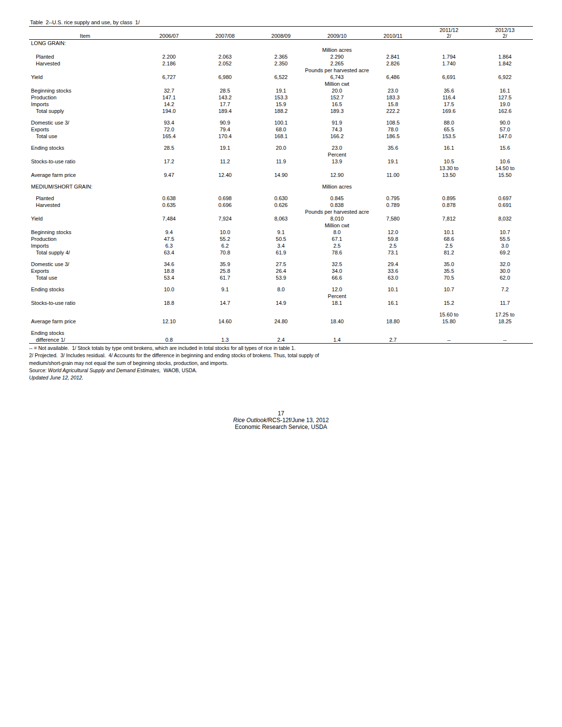Table 2--U.S. rice supply and use, by class 1/
| Item | 2006/07 | 2007/08 | 2008/09 | 2009/10 | 2010/11 | 2011/12 2/ | 2012/13 2/ |
| LONG GRAIN: | |
| | Million acres |
| Planted | 2.200 | 2.063 | 2.365 | 2.290 | 2.841 | 1.794 | 1.864 |
| Harvested | 2.186 | 2.052 | 2.350 | 2.265 | 2.826 | 1.740 | 1.842 |
| | Pounds per harvested acre |
| Yield | 6,727 | 6,980 | 6,522 | 6,743 | 6,486 | 6,691 | 6,922 |
| | Million cwt |
| Beginning stocks | 32.7 | 28.5 | 19.1 | 20.0 | 23.0 | 35.6 | 16.1 |
| Production | 147.1 | 143.2 | 153.3 | 152.7 | 183.3 | 116.4 | 127.5 |
| Imports | 14.2 | 17.7 | 15.9 | 16.5 | 15.8 | 17.5 | 19.0 |
| Total supply | 194.0 | 189.4 | 188.2 | 189.3 | 222.2 | 169.6 | 162.6 |
| Domestic use 3/ | 93.4 | 90.9 | 100.1 | 91.9 | 108.5 | 88.0 | 90.0 |
| Exports | 72.0 | 79.4 | 68.0 | 74.3 | 78.0 | 65.5 | 57.0 |
| Total use | 165.4 | 170.4 | 168.1 | 166.2 | 186.5 | 153.5 | 147.0 |
| Ending stocks | 28.5 | 19.1 | 20.0 | 23.0 | 35.6 | 16.1 | 15.6 |
| | Percent |
| Stocks-to-use ratio | 17.2 | 11.2 | 11.9 | 13.9 | 19.1 | 10.5 | 10.6 |
| | | | | | | 13.30 to | 14.50 to |
| Average farm price | 9.47 | 12.40 | 14.90 | 12.90 | 11.00 | 13.50 | 15.50 |
| MEDIUM/SHORT GRAIN: | Million acres |
| Planted | 0.638 | 0.698 | 0.630 | 0.845 | 0.795 | 0.895 | 0.697 |
| Harvested | 0.635 | 0.696 | 0.626 | 0.838 | 0.789 | 0.878 | 0.691 |
| | Pounds per harvested acre |
| Yield | 7,484 | 7,924 | 8,063 | 8,010 | 7,580 | 7,812 | 8,032 |
| | Million cwt |
| Beginning stocks | 9.4 | 10.0 | 9.1 | 8.0 | 12.0 | 10.1 | 10.7 |
| Production | 47.5 | 55.2 | 50.5 | 67.1 | 59.8 | 68.6 | 55.5 |
| Imports | 6.3 | 6.2 | 3.4 | 2.5 | 2.5 | 2.5 | 3.0 |
| Total supply 4/ | 63.4 | 70.8 | 61.9 | 78.6 | 73.1 | 81.2 | 69.2 |
| Domestic use 3/ | 34.6 | 35.9 | 27.5 | 32.5 | 29.4 | 35.0 | 32.0 |
| Exports | 18.8 | 25.8 | 26.4 | 34.0 | 33.6 | 35.5 | 30.0 |
| Total use | 53.4 | 61.7 | 53.9 | 66.6 | 63.0 | 70.5 | 62.0 |
| Ending stocks | 10.0 | 9.1 | 8.0 | 12.0 | 10.1 | 10.7 | 7.2 |
| | Percent |
| Stocks-to-use ratio | 18.8 | 14.7 | 14.9 | 18.1 | 16.1 | 15.2 | 11.7 |
| | | | | | | 15.60 to | 17.25 to |
| Average farm price | 12.10 | 14.60 | 24.80 | 18.40 | 18.80 | 15.80 | 18.25 |
| Ending stocks | | | | | | | |
| difference 1/ | 0.8 | 1.3 | 2.4 | 1.4 | 2.7 | -- | -- |
-- = Not available. 1/ Stock totals by type omit brokens, which are included in total stocks for all types of rice in table 1.
2/ Projected. 3/ Includes residual. 4/ Accounts for the difference in beginning and ending stocks of brokens. Thus, total supply of
medium/short-grain may not equal the sum of beginning stocks, production, and imports.
Source: World Agricultural Supply and Demand Estimates, WAOB, USDA.
Updated June 12, 2012.
17
Rice Outlook/RCS-12f/June 13, 2012
Economic Research Service, USDA